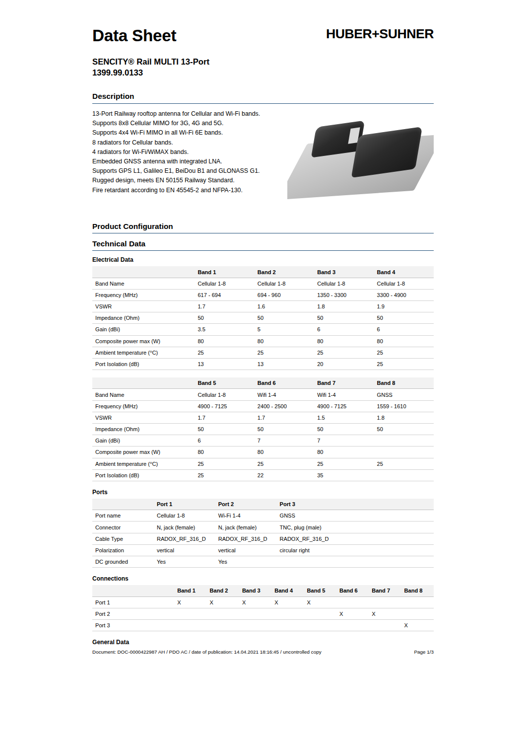Data Sheet
HUBER+SUHNER
SENCITY® Rail MULTI 13-Port
1399.99.0133
Description
13-Port Railway rooftop antenna for Cellular and Wi-Fi bands.
Supports 8x8 Cellular MIMO for 3G, 4G and 5G.
Supports 4x4 Wi-Fi MIMO in all Wi-Fi 6E bands.
8 radiators for Cellular bands.
4 radiators for Wi-Fi/WiMAX bands.
Embedded GNSS antenna with integrated LNA.
Supports GPS L1, Galileo E1, BeiDou B1 and GLONASS G1.
Rugged design, meets EN 50155 Railway Standard.
Fire retardant according to EN 45545-2 and NFPA-130.
Product Configuration
Technical Data
Electrical Data
| | Band 1 | Band 2 | Band 3 | Band 4 |
| --- | --- | --- | --- | --- |
| Band Name | Cellular 1-8 | Cellular 1-8 | Cellular 1-8 | Cellular 1-8 |
| Frequency (MHz) | 617 - 694 | 694 - 960 | 1350 - 3300 | 3300 - 4900 |
| VSWR | 1.7 | 1.6 | 1.8 | 1.9 |
| Impedance (Ohm) | 50 | 50 | 50 | 50 |
| Gain (dBi) | 3.5 | 5 | 6 | 6 |
| Composite power max (W) | 80 | 80 | 80 | 80 |
| Ambient temperature (°C) | 25 | 25 | 25 | 25 |
| Port Isolation (dB) | 13 | 13 | 20 | 25 |
| | Band 5 | Band 6 | Band 7 | Band 8 |
| --- | --- | --- | --- | --- |
| Band Name | Cellular 1-8 | Wifi 1-4 | Wifi 1-4 | GNSS |
| Frequency (MHz) | 4900 - 7125 | 2400 - 2500 | 4900 - 7125 | 1559 - 1610 |
| VSWR | 1.7 | 1.7 | 1.5 | 1.8 |
| Impedance (Ohm) | 50 | 50 | 50 | 50 |
| Gain (dBi) | 6 | 7 | 7 | |
| Composite power max (W) | 80 | 80 | 80 | |
| Ambient temperature (°C) | 25 | 25 | 25 | 25 |
| Port Isolation (dB) | 25 | 22 | 35 | |
Ports
| | Port 1 | Port 2 | Port 3 | | |
| --- | --- | --- | --- | --- | --- |
| Port name | Cellular 1-8 | Wi-Fi 1-4 | GNSS | | |
| Connector | N, jack (female) | N, jack (female) | TNC, plug (male) | | |
| Cable Type | RADOX_RF_316_D | RADOX_RF_316_D | RADOX_RF_316_D | | |
| Polarization | vertical | vertical | circular right | | |
| DC grounded | Yes | Yes | | | |
Connections
| | Band 1 | Band 2 | Band 3 | Band 4 | Band 5 | Band 6 | Band 7 | Band 8 |
| --- | --- | --- | --- | --- | --- | --- | --- | --- |
| Port 1 | X | X | X | X | X | | | |
| Port 2 | | | | | | X | X | |
| Port 3 | | | | | | | | X |
General Data
Document: DOC-0000422987 AH / PDO AC / date of publication: 14.04.2021 18:16:45 / uncontrolled copy
Page 1/3